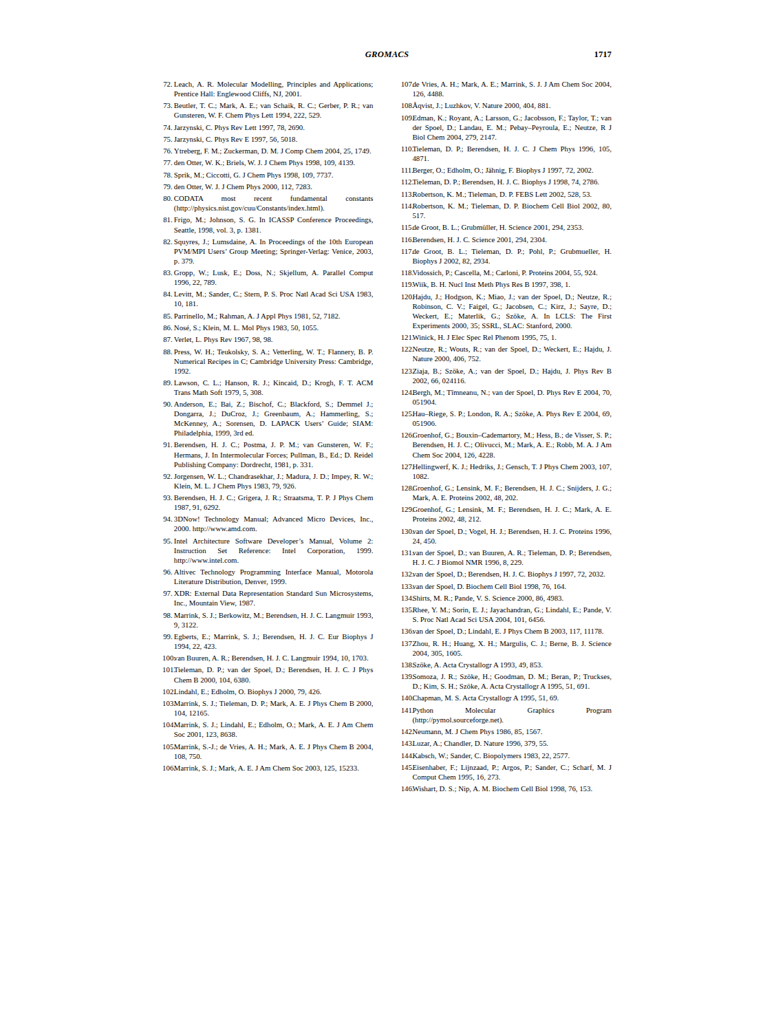GROMACS 1717
72. Leach, A. R. Molecular Modelling, Principles and Applications; Prentice Hall: Englewood Cliffs, NJ, 2001.
73. Beutler, T. C.; Mark, A. E.; van Schaik, R. C.; Gerber, P. R.; van Gunsteren, W. F. Chem Phys Lett 1994, 222, 529.
74. Jarzynski, C. Phys Rev Lett 1997, 78, 2690.
75. Jarzynski, C. Phys Rev E 1997, 56, 5018.
76. Ytreberg, F. M.; Zuckerman, D. M. J Comp Chem 2004, 25, 1749.
77. den Otter, W. K.; Briels, W. J. J Chem Phys 1998, 109, 4139.
78. Sprik, M.; Ciccotti, G. J Chem Phys 1998, 109, 7737.
79. den Otter, W. J. J Chem Phys 2000, 112, 7283.
80. CODATA most recent fundamental constants (http://physics.nist.gov/cuu/Constants/index.html).
81. Frigo, M.; Johnson, S. G. In ICASSP Conference Proceedings, Seattle, 1998, vol. 3, p. 1381.
82. Squyres, J.; Lumsdaine, A. In Proceedings of the 10th European PVM/MPI Users’ Group Meeting; Springer-Verlag: Venice, 2003, p. 379.
83. Gropp, W.; Lusk, E.; Doss, N.; Skjellum, A. Parallel Comput 1996, 22, 789.
84. Levitt, M.; Sander, C.; Stern, P. S. Proc Natl Acad Sci USA 1983, 10, 181.
85. Parrinello, M.; Rahman, A. J Appl Phys 1981, 52, 7182.
86. Nosé, S.; Klein, M. L. Mol Phys 1983, 50, 1055.
87. Verlet, L. Phys Rev 1967, 98, 98.
88. Press, W. H.; Teukolsky, S. A.; Vetterling, W. T.; Flannery, B. P. Numerical Recipes in C; Cambridge University Press: Cambridge, 1992.
89. Lawson, C. L.; Hanson, R. J.; Kincaid, D.; Krogh, F. T. ACM Trans Math Soft 1979, 5, 308.
90. Anderson, E.; Bai, Z.; Bischof, C.; Blackford, S.; Demmel J.; Dongarra, J.; DuCroz, J.; Greenbaum, A.; Hammerling, S.; McKenney, A.; Sorensen, D. LAPACK Users’ Guide; SIAM: Philadelphia, 1999, 3rd ed.
91. Berendsen, H. J. C.; Postma, J. P. M.; van Gunsteren, W. F.; Hermans, J. In Intermolecular Forces; Pullman, B., Ed.; D. Reidel Publishing Company: Dordrecht, 1981, p. 331.
92. Jorgensen, W. L.; Chandrasekhar, J.; Madura, J. D.; Impey, R. W.; Klein, M. L. J Chem Phys 1983, 79, 926.
93. Berendsen, H. J. C.; Grigera, J. R.; Straatsma, T. P. J Phys Chem 1987, 91, 6292.
94. 3DNow! Technology Manual; Advanced Micro Devices, Inc., 2000. http://www.amd.com.
95. Intel Architecture Software Developer’s Manual, Volume 2: Instruction Set Reference: Intel Corporation, 1999. http://www.intel.com.
96. Altivec Technology Programming Interface Manual, Motorola Literature Distribution, Denver, 1999.
97. XDR: External Data Representation Standard Sun Microsystems, Inc., Mountain View, 1987.
98. Marrink, S. J.; Berkowitz, M.; Berendsen, H. J. C. Langmuir 1993, 9, 3122.
99. Egberts, E.; Marrink, S. J.; Berendsen, H. J. C. Eur Biophys J 1994, 22, 423.
100. van Buuren, A. R.; Berendsen, H. J. C. Langmuir 1994, 10, 1703.
101. Tieleman, D. P.; van der Spoel, D.; Berendsen, H. J. C. J Phys Chem B 2000, 104, 6380.
102. Lindahl, E.; Edholm, O. Biophys J 2000, 79, 426.
103. Marrink, S. J.; Tieleman, D. P.; Mark, A. E. J Phys Chem B 2000, 104, 12165.
104. Marrink, S. J.; Lindahl, E.; Edholm, O.; Mark, A. E. J Am Chem Soc 2001, 123, 8638.
105. Marrink, S.-J.; de Vries, A. H.; Mark, A. E. J Phys Chem B 2004, 108, 750.
106. Marrink, S. J.; Mark, A. E. J Am Chem Soc 2003, 125, 15233.
107. de Vries, A. H.; Mark, A. E.; Marrink, S. J. J Am Chem Soc 2004, 126, 4488.
108. Åqvist, J.; Luzhkov, V. Nature 2000, 404, 881.
109. Edman, K.; Royant, A.; Larsson, G.; Jacobsson, F.; Taylor, T.; van der Spoel, D.; Landau, E. M.; Pebay–Peyroula, E.; Neutze, R J Biol Chem 2004, 279, 2147.
110. Tieleman, D. P.; Berendsen, H. J. C. J Chem Phys 1996, 105, 4871.
111. Berger, O.; Edholm, O.; Jähnig, F. Biophys J 1997, 72, 2002.
112. Tieleman, D. P.; Berendsen, H. J. C. Biophys J 1998, 74, 2786.
113. Robertson, K. M.; Tieleman, D. P. FEBS Lett 2002, 528, 53.
114. Robertson, K. M.; Tieleman, D. P. Biochem Cell Biol 2002, 80, 517.
115. de Groot, B. L.; Grubmüller, H. Science 2001, 294, 2353.
116. Berendsen, H. J. C. Science 2001, 294, 2304.
117. de Groot, B. L.; Tieleman, D. P.; Pohl, P.; Grubmueller, H. Biophys J 2002, 82, 2934.
118. Vidossich, P.; Cascella, M.; Carloni, P. Proteins 2004, 55, 924.
119. Wiik, B. H. Nucl Inst Meth Phys Res B 1997, 398, 1.
120. Hajdu, J.; Hodgson, K.; Miao, J.; van der Spoel, D.; Neutze, R.; Robinson, C. V.; Faigel, G.; Jacobsen, C.; Kirz, J.; Sayre, D.; Weckert, E.; Materlik, G.; Szöke, A. In LCLS: The First Experiments 2000, 35; SSRL, SLAC: Stanford, 2000.
121. Winick, H. J Elec Spec Rel Phenom 1995, 75, 1.
122. Neutze, R.; Wouts, R.; van der Spoel, D.; Weckert, E.; Hajdu, J. Nature 2000, 406, 752.
123. Ziaja, B.; Szöke, A.; van der Spoel, D.; Hajdu, J. Phys Rev B 2002, 66, 024116.
124. Bergh, M.; Tîmneanu, N.; van der Spoel, D. Phys Rev E 2004, 70, 051904.
125. Hau–Riege, S. P.; London, R. A.; Szöke, A. Phys Rev E 2004, 69, 051906.
126. Groenhof, G.; Bouxin–Cademartory, M.; Hess, B.; de Visser, S. P.; Berendsen, H. J. C.; Olivucci, M.; Mark, A. E.; Robb, M. A. J Am Chem Soc 2004, 126, 4228.
127. Hellingwerf, K. J.; Hedriks, J.; Gensch, T. J Phys Chem 2003, 107, 1082.
128. Groenhof, G.; Lensink, M. F.; Berendsen, H. J. C.; Snijders, J. G.; Mark, A. E. Proteins 2002, 48, 202.
129. Groenhof, G.; Lensink, M. F.; Berendsen, H. J. C.; Mark, A. E. Proteins 2002, 48, 212.
130. van der Spoel, D.; Vogel, H. J.; Berendsen, H. J. C. Proteins 1996, 24, 450.
131. van der Spoel, D.; van Buuren, A. R.; Tieleman, D. P.; Berendsen, H. J. C. J Biomol NMR 1996, 8, 229.
132. van der Spoel, D.; Berendsen, H. J. C. Biophys J 1997, 72, 2032.
133. van der Spoel, D. Biochem Cell Biol 1998, 76, 164.
134. Shirts, M. R.; Pande, V. S. Science 2000, 86, 4983.
135. Rhee, Y. M.; Sorin, E. J.; Jayachandran, G.; Lindahl, E.; Pande, V. S. Proc Natl Acad Sci USA 2004, 101, 6456.
136. van der Spoel, D.; Lindahl, E. J Phys Chem B 2003, 117, 11178.
137. Zhou, R. H.; Huang, X. H.; Margulis, C. J.; Berne, B. J. Science 2004, 305, 1605.
138. Szöke, A. Acta Crystallogr A 1993, 49, 853.
139. Somoza, J. R.; Szöke, H.; Goodman, D. M.; Beran, P.; Truckses, D.; Kim, S. H.; Szöke, A. Acta Crystallogr A 1995, 51, 691.
140. Chapman, M. S. Acta Crystallogr A 1995, 51, 69.
141. Python Molecular Graphics Program (http://pymol.sourceforge.net).
142. Neumann, M. J Chem Phys 1986, 85, 1567.
143. Luzar, A.; Chandler, D. Nature 1996, 379, 55.
144. Kabsch, W.; Sander, C. Biopolymers 1983, 22, 2577.
145. Eisenhaber, F.; Lijnzaad, P.; Argos, P.; Sander, C.; Scharf, M. J Comput Chem 1995, 16, 273.
146. Wishart, D. S.; Nip, A. M. Biochem Cell Biol 1998, 76, 153.